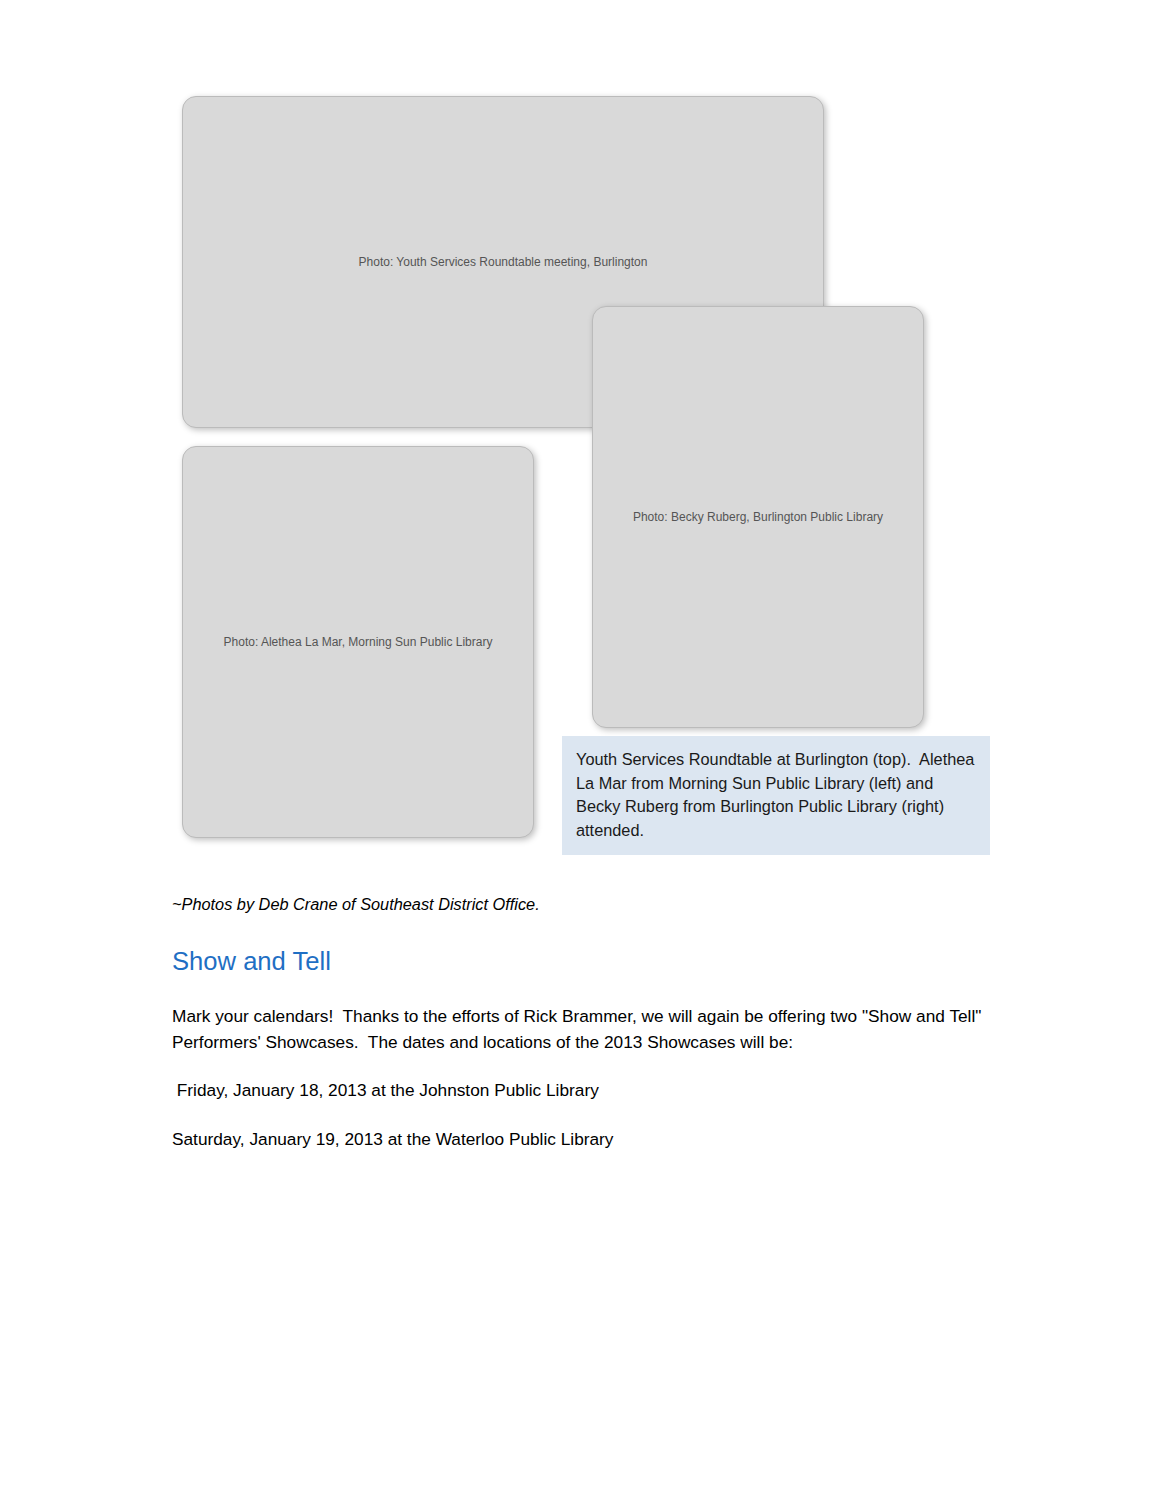Photo: Youth Services Roundtable meeting, Burlington
Photo: Alethea La Mar, Morning Sun Public Library
Photo: Becky Ruberg, Burlington Public Library
Youth Services Roundtable at Burlington (top). Alethea La Mar from Morning Sun Public Library (left) and Becky Ruberg from Burlington Public Library (right) attended.
~Photos by Deb Crane of Southeast District Office.
Show and Tell
Mark your calendars! Thanks to the efforts of Rick Brammer, we will again be offering two "Show and Tell" Performers' Showcases. The dates and locations of the 2013 Showcases will be:
Friday, January 18, 2013 at the Johnston Public Library
Saturday, January 19, 2013 at the Waterloo Public Library